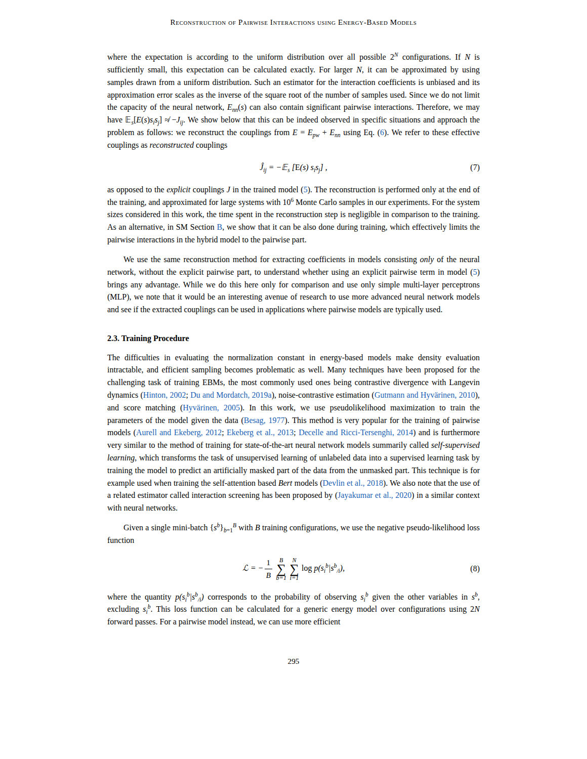Reconstruction of Pairwise Interactions using Energy-Based Models
where the expectation is according to the uniform distribution over all possible 2N configurations. If N is sufficiently small, this expectation can be calculated exactly. For larger N, it can be approximated by using samples drawn from a uniform distribution. Such an estimator for the interaction coefficients is unbiased and its approximation error scales as the inverse of the square root of the number of samples used. Since we do not limit the capacity of the neural network, Enn(s) can also contain significant pairwise interactions. Therefore, we may have 𝔼s[E(s)sisj] ≉ −Jij. We show below that this can be indeed observed in specific situations and approach the problem as follows: we reconstruct the couplings from E = Epw + Enn using Eq. (6). We refer to these effective couplings as reconstructed couplings
Ĵij = −𝔼s [E(s) sisj] , (7)
as opposed to the explicit couplings J in the trained model (5). The reconstruction is performed only at the end of the training, and approximated for large systems with 106 Monte Carlo samples in our experiments. For the system sizes considered in this work, the time spent in the reconstruction step is negligible in comparison to the training. As an alternative, in SM Section B, we show that it can be also done during training, which effectively limits the pairwise interactions in the hybrid model to the pairwise part.
We use the same reconstruction method for extracting coefficients in models consisting only of the neural network, without the explicit pairwise part, to understand whether using an explicit pairwise term in model (5) brings any advantage. While we do this here only for comparison and use only simple multi-layer perceptrons (MLP), we note that it would be an interesting avenue of research to use more advanced neural network models and see if the extracted couplings can be used in applications where pairwise models are typically used.
2.3. Training Procedure
The difficulties in evaluating the normalization constant in energy-based models make density evaluation intractable, and efficient sampling becomes problematic as well. Many techniques have been proposed for the challenging task of training EBMs, the most commonly used ones being contrastive divergence with Langevin dynamics (Hinton, 2002; Du and Mordatch, 2019a), noise-contrastive estimation (Gutmann and Hyvärinen, 2010), and score matching (Hyvärinen, 2005). In this work, we use pseudolikelihood maximization to train the parameters of the model given the data (Besag, 1977). This method is very popular for the training of pairwise models (Aurell and Ekeberg, 2012; Ekeberg et al., 2013; Decelle and Ricci-Tersenghi, 2014) and is furthermore very similar to the method of training for state-of-the-art neural network models summarily called self-supervised learning, which transforms the task of unsupervised learning of unlabeled data into a supervised learning task by training the model to predict an artificially masked part of the data from the unmasked part. This technique is for example used when training the self-attention based Bert models (Devlin et al., 2018). We also note that the use of a related estimator called interaction screening has been proposed by (Jayakumar et al., 2020) in a similar context with neural networks.
Given a single mini-batch {sb}b=1B with B training configurations, we use the negative pseudo-likelihood loss function
ℒ = −1 B B∑b=1 N∑i=1 log p(sib|sb/i), (8)
where the quantity p(sib|sb/i) corresponds to the probability of observing sib given the other variables in sb, excluding sib. This loss function can be calculated for a generic energy model over configurations using 2N forward passes. For a pairwise model instead, we can use more efficient
295